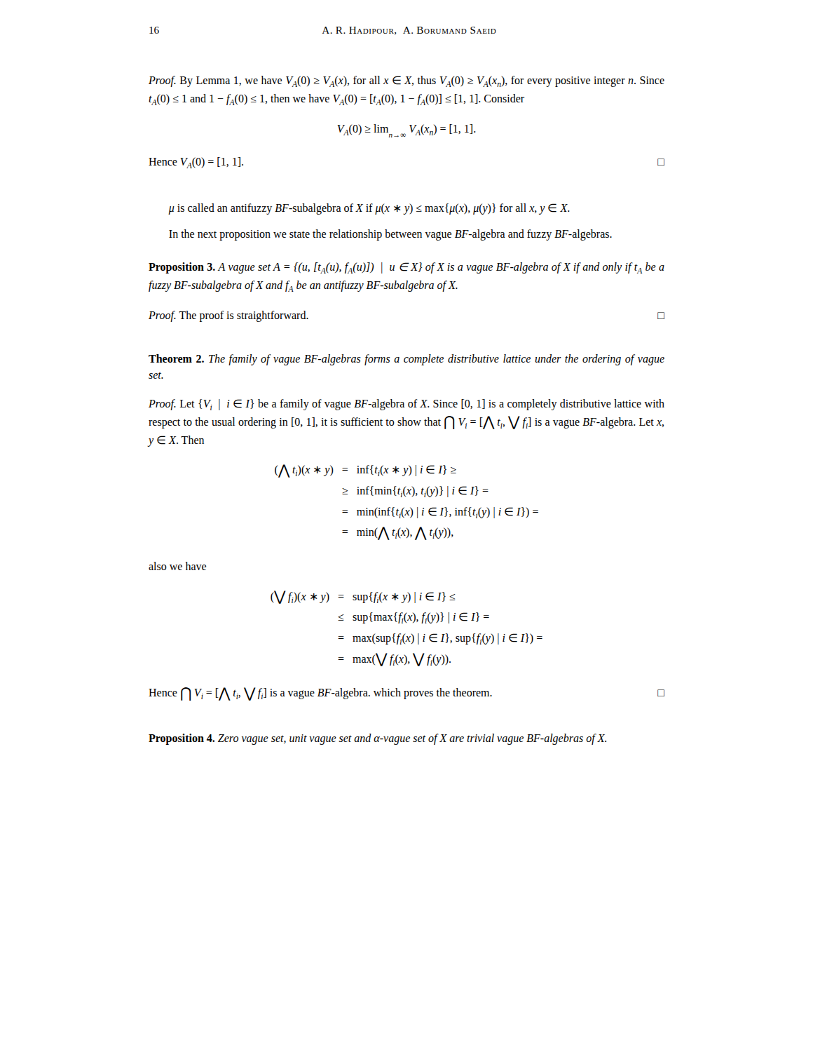16 A. R. Hadipour, A. Borumand Saeid
Proof. By Lemma 1, we have VA(0) ≥ VA(x), for all x ∈ X, thus VA(0) ≥ VA(xn), for every positive integer n. Since tA(0) ≤ 1 and 1 − fA(0) ≤ 1, then we have VA(0) = [tA(0), 1 − fA(0)] ≤ [1, 1]. Consider
VA(0) ≥ limn→∞ VA(xn) = [1, 1].
Hence VA(0) = [1, 1]. □
μ is called an antifuzzy BF-subalgebra of X if μ(x ∗ y) ≤ max{μ(x), μ(y)} for all x, y ∈ X.
In the next proposition we state the relationship between vague BF-algebra and fuzzy BF-algebras.
Proposition 3. A vague set A = {(u, [tA(u), fA(u)]) | u ∈ X} of X is a vague BF-algebra of X if and only if tA be a fuzzy BF-subalgebra of X and fA be an antifuzzy BF-subalgebra of X.
Proof. The proof is straightforward. □
Theorem 2. The family of vague BF-algebras forms a complete distributive lattice under the ordering of vague set.
Proof. Let {Vi | i ∈ I} be a family of vague BF-algebra of X. Since [0, 1] is a completely distributive lattice with respect to the usual ordering in [0, 1], it is sufficient to show that ⋂ Vi = [⋀ ti, ⋁ fi] is a vague BF-algebra. Let x, y ∈ X. Then
| ( ⋀ t i )( x ∗ y ) | = | inf{ t i ( x ∗ y ) / i ∈ I } ≥ |
| | ≥ | inf{min{ t i ( x ), t i ( y )} / i ∈ I } = |
| | = | min(inf{ t i ( x ) / i ∈ I }, inf{ t i ( y ) / i ∈ I }) = |
| | = | min( ⋀ t i ( x ), ⋀ t i ( y )), |
also we have
| ( ⋁ f i )( x ∗ y ) | = | sup{ f i ( x ∗ y ) / i ∈ I } ≤ |
| | ≤ | sup{max{ f i ( x ), f i ( y )} / i ∈ I } = |
| | = | max(sup{ f i ( x ) / i ∈ I }, sup{ f i ( y ) / i ∈ I }) = |
| | = | max( ⋁ f i ( x ), ⋁ f i ( y )). |
Hence ⋂ Vi = [⋀ ti, ⋁ fi] is a vague BF-algebra. which proves the theorem. □
Proposition 4. Zero vague set, unit vague set and α-vague set of X are trivial vague BF-algebras of X.